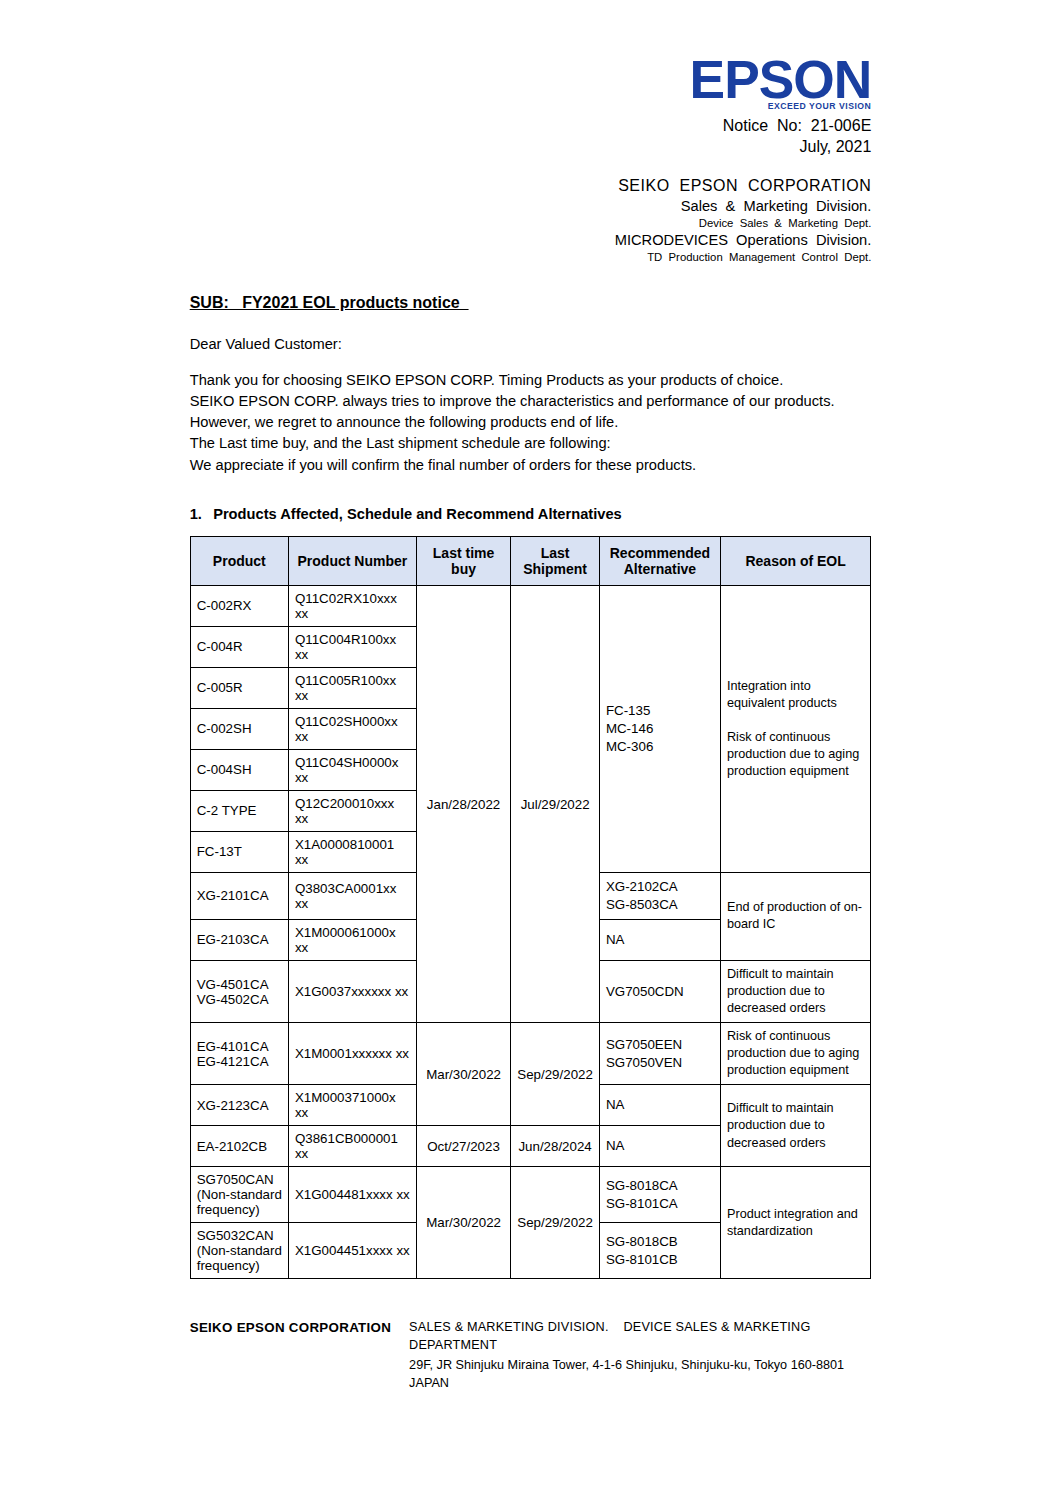EPSON
EXCEED YOUR VISION
Notice No: 21-006E
July, 2021
SEIKO EPSON CORPORATION
Sales & Marketing Division.
Device Sales & Marketing Dept.
MICRODEVICES Operations Division.
TD Production Management Control Dept.
SUB: FY2021 EOL products notice
Dear Valued Customer:
Thank you for choosing SEIKO EPSON CORP. Timing Products as your products of choice.
SEIKO EPSON CORP. always tries to improve the characteristics and performance of our products.
However, we regret to announce the following products end of life.
The Last time buy, and the Last shipment schedule are following:
We appreciate if you will confirm the final number of orders for these products.
1. Products Affected, Schedule and Recommend Alternatives
| Product | Product Number | Last time buy | Last Shipment | Recommended Alternative | Reason of EOL |
| --- | --- | --- | --- | --- | --- |
| C-002RX | Q11C02RX10xxx xx | Jan/28/2022 | Jul/29/2022 | FC-135 MC-146 MC-306 | Integration into equivalent products Risk of continuous production due to aging production equipment |
| C-004R | Q11C004R100xx xx |
| C-005R | Q11C005R100xx xx |
| C-002SH | Q11C02SH000xx xx |
| C-004SH | Q11C04SH0000x xx |
| C-2 TYPE | Q12C200010xxx xx |
| FC-13T | X1A0000810001 xx |
| XG-2101CA | Q3803CA0001xx xx | XG-2102CA SG-8503CA | End of production of on-board IC |
| EG-2103CA | X1M000061000x xx | NA |
| VG-4501CA VG-4502CA | X1G0037xxxxxx xx | VG7050CDN | Difficult to maintain production due to decreased orders |
| EG-4101CA EG-4121CA | X1M0001xxxxxx xx | Mar/30/2022 | Sep/29/2022 | SG7050EEN SG7050VEN | Risk of continuous production due to aging production equipment |
| XG-2123CA | X1M000371000x xx | NA | Difficult to maintain production due to decreased orders |
| EA-2102CB | Q3861CB000001 xx | Oct/27/2023 | Jun/28/2024 | NA |
| SG7050CAN (Non-standard frequency) | X1G004481xxxx xx | Mar/30/2022 | Sep/29/2022 | SG-8018CA SG-8101CA | Product integration and standardization |
| SG5032CAN (Non-standard frequency) | X1G004451xxxx xx | SG-8018CB SG-8101CB |
SEIKO EPSON CORPORATION
SALES & MARKETING DIVISION. DEVICE SALES & MARKETING DEPARTMENT
29F, JR Shinjuku Miraina Tower, 4-1-6 Shinjuku, Shinjuku-ku, Tokyo 160-8801 JAPAN